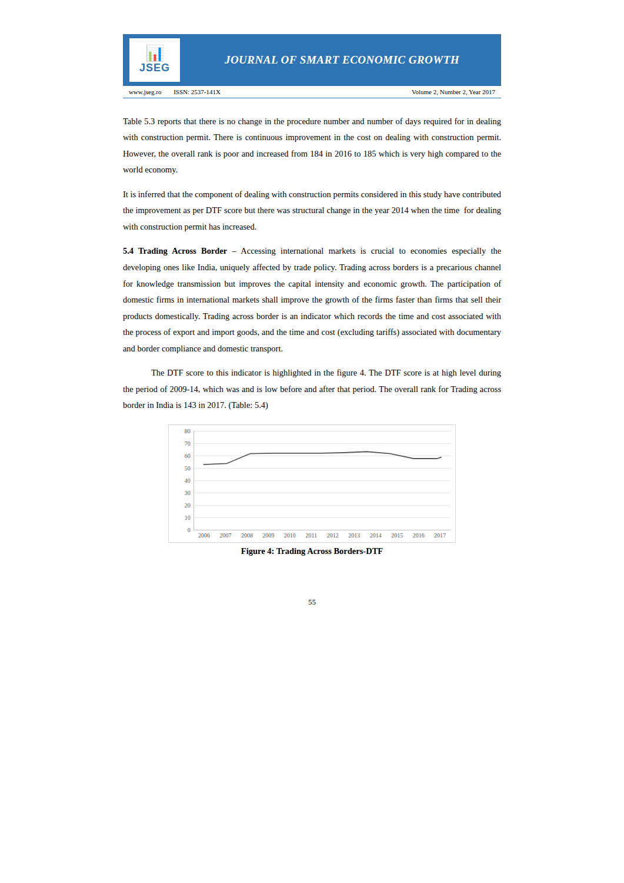📊
JSEG
JOURNAL OF SMART ECONOMIC GROWTH
www.jseg.ro ISSN: 2537-141X
Volume 2, Number 2, Year 2017
Table 5.3 reports that there is no change in the procedure number and number of days required for in dealing with construction permit. There is continuous improvement in the cost on dealing with construction permit. However, the overall rank is poor and increased from 184 in 2016 to 185 which is very high compared to the world economy.
It is inferred that the component of dealing with construction permits considered in this study have contributed the improvement as per DTF score but there was structural change in the year 2014 when the time for dealing with construction permit has increased.
5.4 Trading Across Border – Accessing international markets is crucial to economies especially the developing ones like India, uniquely affected by trade policy. Trading across borders is a precarious channel for knowledge transmission but improves the capital intensity and economic growth. The participation of domestic firms in international markets shall improve the growth of the firms faster than firms that sell their products domestically. Trading across border is an indicator which records the time and cost associated with the process of export and import goods, and the time and cost (excluding tariffs) associated with documentary and border compliance and domestic transport.
The DTF score to this indicator is highlighted in the figure 4. The DTF score is at high level during the period of 2009-14, which was and is low before and after that period. The overall rank for Trading across border in India is 143 in 2017. (Table: 5.4)
80
70
60
50
40
30
20
10
0
200620072008200920102011201220132014201520162017
Figure 4: Trading Across Borders-DTF
55